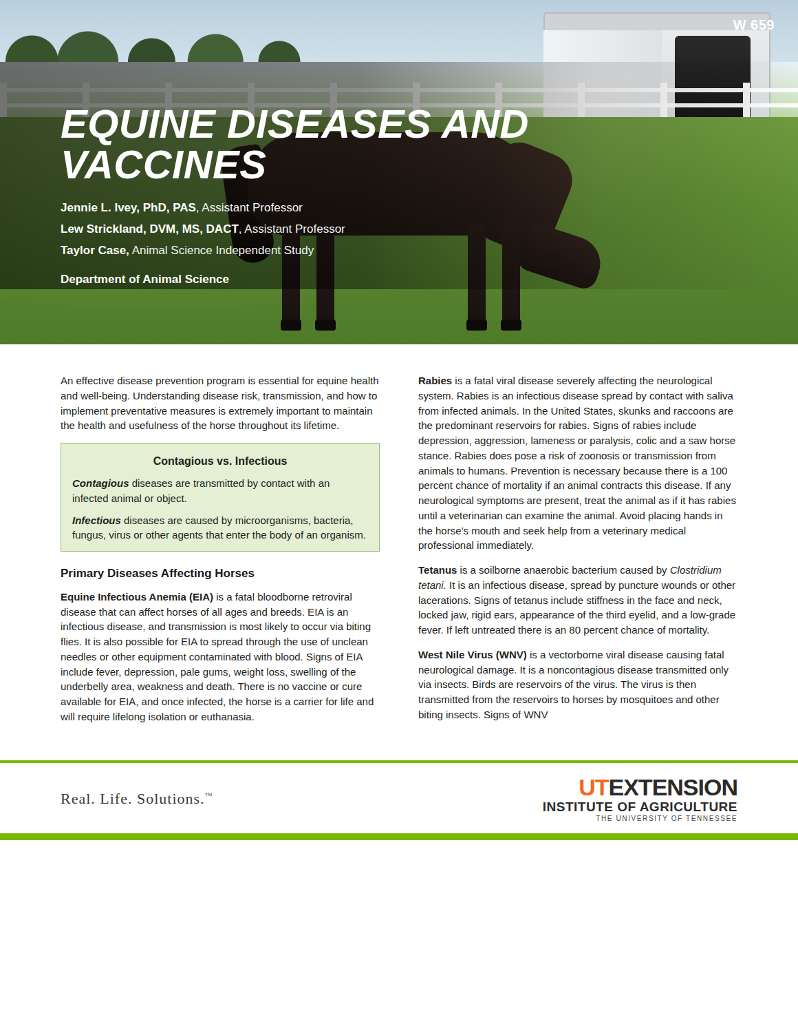W 659
Equine Diseases and Vaccines
Jennie L. Ivey, PhD, PAS, Assistant Professor
Lew Strickland, DVM, MS, DACT, Assistant Professor
Taylor Case, Animal Science Independent Study
Department of Animal Science
An effective disease prevention program is essential for equine health and well-being. Understanding disease risk, transmission, and how to implement preventative measures is extremely important to maintain the health and usefulness of the horse throughout its lifetime.
Contagious vs. Infectious
Contagious diseases are transmitted by contact with an infected animal or object.
Infectious diseases are caused by microorganisms, bacteria, fungus, virus or other agents that enter the body of an organism.
Primary Diseases Affecting Horses
Equine Infectious Anemia (EIA) is a fatal bloodborne retroviral disease that can affect horses of all ages and breeds. EIA is an infectious disease, and transmission is most likely to occur via biting flies. It is also possible for EIA to spread through the use of unclean needles or other equipment contaminated with blood. Signs of EIA include fever, depression, pale gums, weight loss, swelling of the underbelly area, weakness and death. There is no vaccine or cure available for EIA, and once infected, the horse is a carrier for life and will require lifelong isolation or euthanasia.
Rabies is a fatal viral disease severely affecting the neurological system. Rabies is an infectious disease spread by contact with saliva from infected animals. In the United States, skunks and raccoons are the predominant reservoirs for rabies. Signs of rabies include depression, aggression, lameness or paralysis, colic and a saw horse stance. Rabies does pose a risk of zoonosis or transmission from animals to humans. Prevention is necessary because there is a 100 percent chance of mortality if an animal contracts this disease. If any neurological symptoms are present, treat the animal as if it has rabies until a veterinarian can examine the animal. Avoid placing hands in the horse’s mouth and seek help from a veterinary medical professional immediately.
Tetanus is a soilborne anaerobic bacterium caused by Clostridium tetani. It is an infectious disease, spread by puncture wounds or other lacerations. Signs of tetanus include stiffness in the face and neck, locked jaw, rigid ears, appearance of the third eyelid, and a low-grade fever. If left untreated there is an 80 percent chance of mortality.
West Nile Virus (WNV) is a vectorborne viral disease causing fatal neurological damage. It is a noncontagious disease transmitted only via insects. Birds are reservoirs of the virus. The virus is then transmitted from the reservoirs to horses by mosquitoes and other biting insects. Signs of WNV
Real. Life. Solutions.™
UTEXTENSION
INSTITUTE OF AGRICULTURE
The University of Tennessee